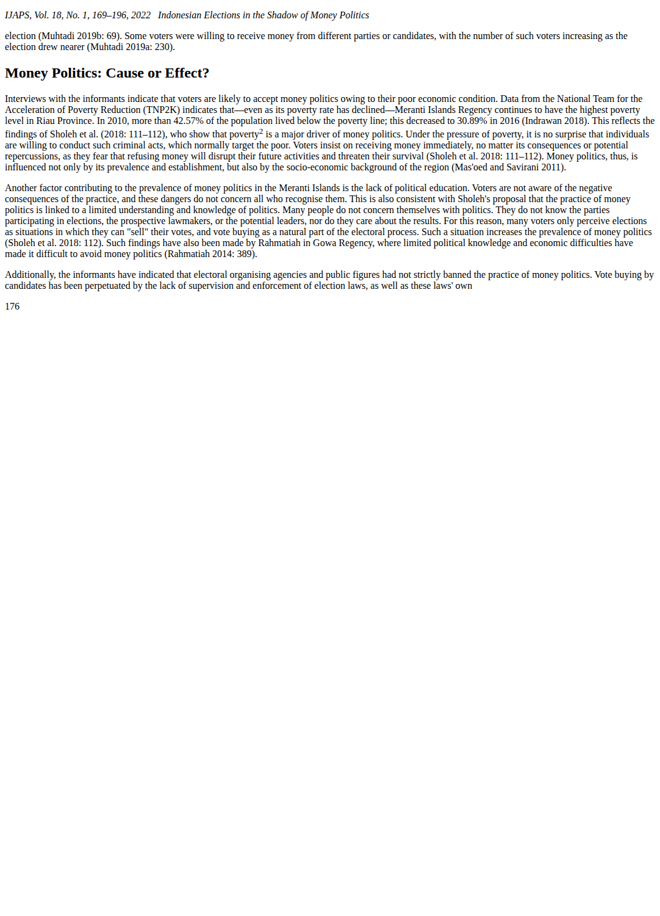IJAPS, Vol. 18, No. 1, 169–196, 2022 Indonesian Elections in the Shadow of Money Politics
election (Muhtadi 2019b: 69). Some voters were willing to receive money from different parties or candidates, with the number of such voters increasing as the election drew nearer (Muhtadi 2019a: 230).
Money Politics: Cause or Effect?
Interviews with the informants indicate that voters are likely to accept money politics owing to their poor economic condition. Data from the National Team for the Acceleration of Poverty Reduction (TNP2K) indicates that—even as its poverty rate has declined—Meranti Islands Regency continues to have the highest poverty level in Riau Province. In 2010, more than 42.57% of the population lived below the poverty line; this decreased to 30.89% in 2016 (Indrawan 2018). This reflects the findings of Sholeh et al. (2018: 111–112), who show that poverty2 is a major driver of money politics. Under the pressure of poverty, it is no surprise that individuals are willing to conduct such criminal acts, which normally target the poor. Voters insist on receiving money immediately, no matter its consequences or potential repercussions, as they fear that refusing money will disrupt their future activities and threaten their survival (Sholeh et al. 2018: 111–112). Money politics, thus, is influenced not only by its prevalence and establishment, but also by the socio-economic background of the region (Mas'oed and Savirani 2011).
Another factor contributing to the prevalence of money politics in the Meranti Islands is the lack of political education. Voters are not aware of the negative consequences of the practice, and these dangers do not concern all who recognise them. This is also consistent with Sholeh's proposal that the practice of money politics is linked to a limited understanding and knowledge of politics. Many people do not concern themselves with politics. They do not know the parties participating in elections, the prospective lawmakers, or the potential leaders, nor do they care about the results. For this reason, many voters only perceive elections as situations in which they can "sell" their votes, and vote buying as a natural part of the electoral process. Such a situation increases the prevalence of money politics (Sholeh et al. 2018: 112). Such findings have also been made by Rahmatiah in Gowa Regency, where limited political knowledge and economic difficulties have made it difficult to avoid money politics (Rahmatiah 2014: 389).
Additionally, the informants have indicated that electoral organising agencies and public figures had not strictly banned the practice of money politics. Vote buying by candidates has been perpetuated by the lack of supervision and enforcement of election laws, as well as these laws' own
176